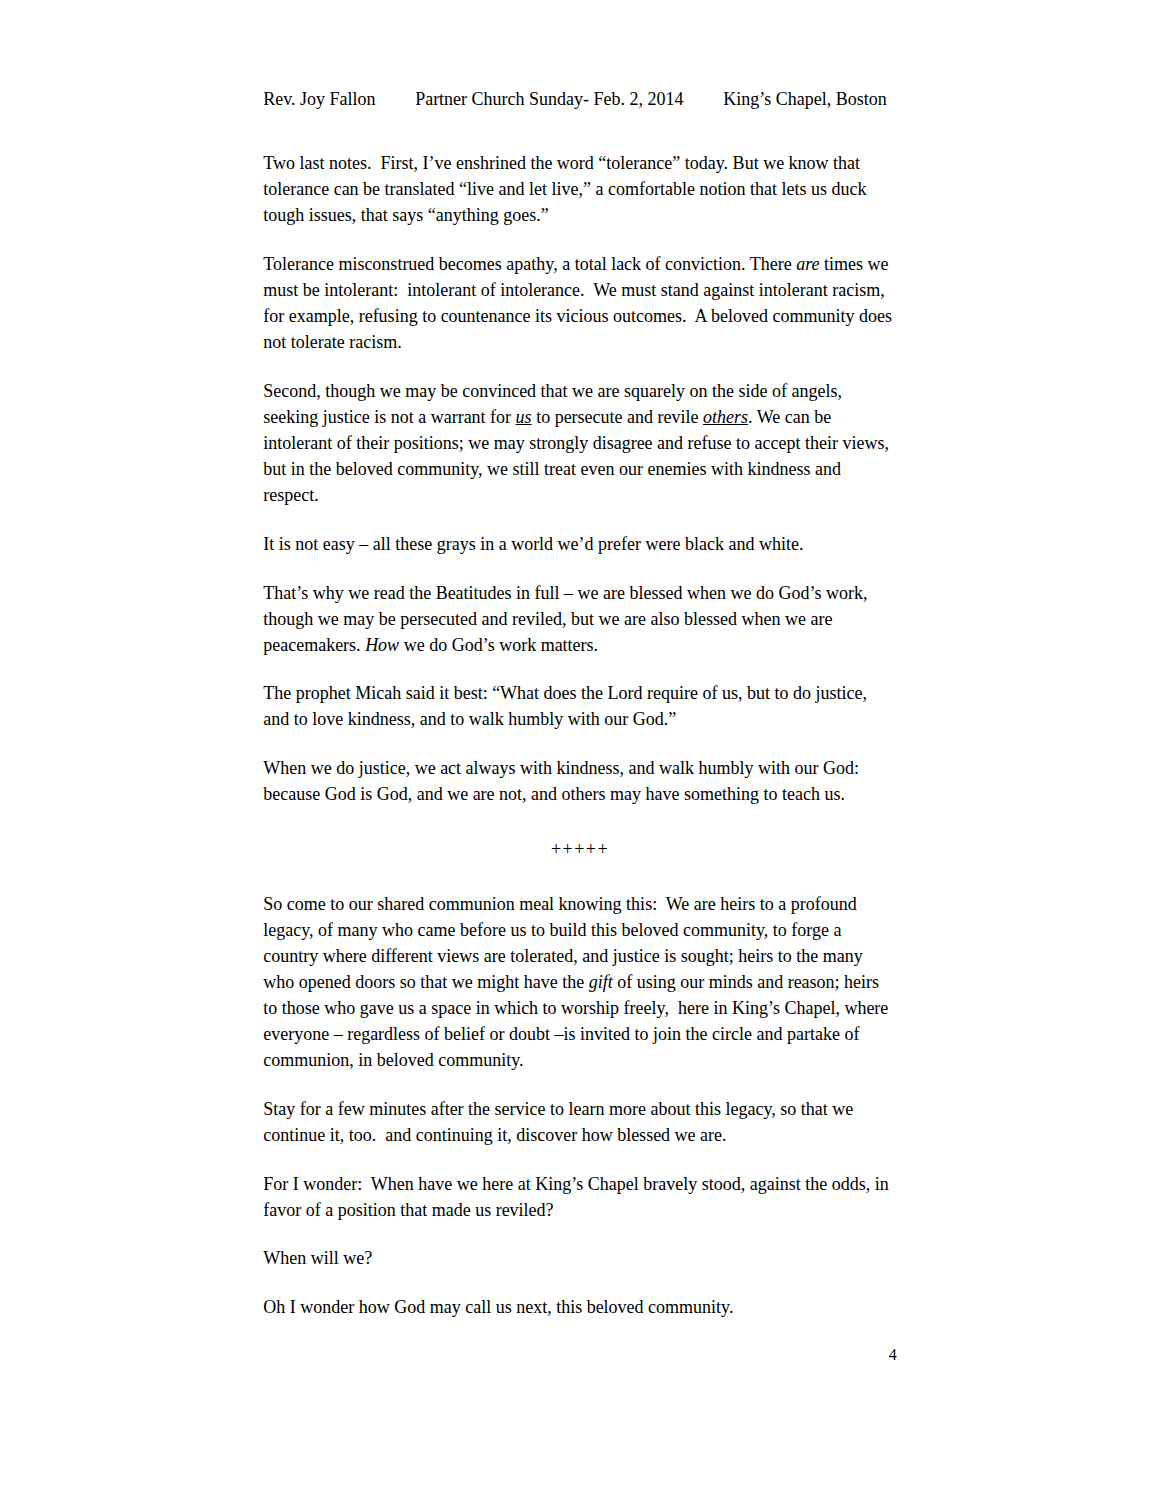Rev. Joy Fallon Partner Church Sunday- Feb. 2, 2014 King’s Chapel, Boston
Two last notes. First, I’ve enshrined the word “tolerance” today. But we know that tolerance can be translated “live and let live,” a comfortable notion that lets us duck tough issues, that says “anything goes.”
Tolerance misconstrued becomes apathy, a total lack of conviction. There are times we must be intolerant: intolerant of intolerance. We must stand against intolerant racism, for example, refusing to countenance its vicious outcomes. A beloved community does not tolerate racism.
Second, though we may be convinced that we are squarely on the side of angels, seeking justice is not a warrant for us to persecute and revile others. We can be intolerant of their positions; we may strongly disagree and refuse to accept their views, but in the beloved community, we still treat even our enemies with kindness and respect.
It is not easy – all these grays in a world we’d prefer were black and white.
That’s why we read the Beatitudes in full – we are blessed when we do God’s work, though we may be persecuted and reviled, but we are also blessed when we are peacemakers. How we do God’s work matters.
The prophet Micah said it best: “What does the Lord require of us, but to do justice, and to love kindness, and to walk humbly with our God.”
When we do justice, we act always with kindness, and walk humbly with our God: because God is God, and we are not, and others may have something to teach us.
+++++
So come to our shared communion meal knowing this: We are heirs to a profound legacy, of many who came before us to build this beloved community, to forge a country where different views are tolerated, and justice is sought; heirs to the many who opened doors so that we might have the gift of using our minds and reason; heirs to those who gave us a space in which to worship freely, here in King’s Chapel, where everyone – regardless of belief or doubt –is invited to join the circle and partake of communion, in beloved community.
Stay for a few minutes after the service to learn more about this legacy, so that we continue it, too. and continuing it, discover how blessed we are.
For I wonder: When have we here at King’s Chapel bravely stood, against the odds, in favor of a position that made us reviled?
When will we?
Oh I wonder how God may call us next, this beloved community.
4